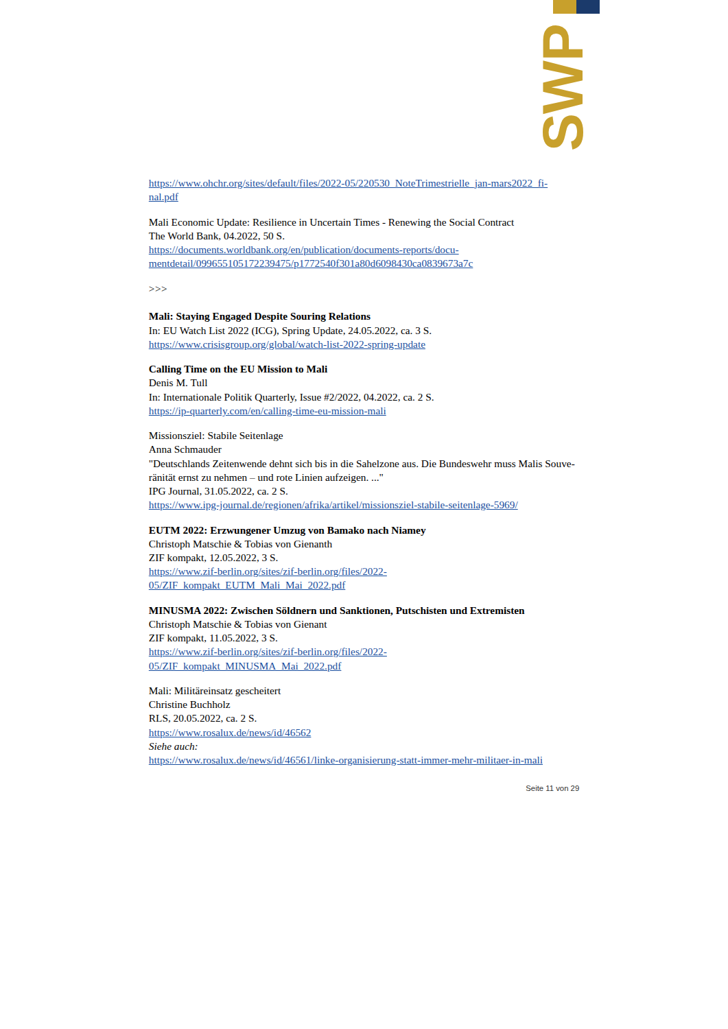SWP
https://www.ohchr.org/sites/default/files/2022-05/220530_NoteTrimestrielle_jan-mars2022_fi-
nal.pdf
Mali Economic Update: Resilience in Uncertain Times - Renewing the Social Contract
The World Bank, 04.2022, 50 S.
https://documents.worldbank.org/en/publication/documents-reports/docu-
mentdetail/099655105172239475/p1772540f301a80d6098430ca0839673a7c
>>>
Mali: Staying Engaged Despite Souring Relations
In: EU Watch List 2022 (ICG), Spring Update, 24.05.2022, ca. 3 S.
https://www.crisisgroup.org/global/watch-list-2022-spring-update
Calling Time on the EU Mission to Mali
Denis M. Tull
In: Internationale Politik Quarterly, Issue #2/2022, 04.2022, ca. 2 S.
https://ip-quarterly.com/en/calling-time-eu-mission-mali
Missionsziel: Stabile Seitenlage
Anna Schmauder
"Deutschlands Zeitenwende dehnt sich bis in die Sahelzone aus. Die Bundeswehr muss Malis Souve-
ränität ernst zu nehmen – und rote Linien aufzeigen. ..."
IPG Journal, 31.05.2022, ca. 2 S.
https://www.ipg-journal.de/regionen/afrika/artikel/missionsziel-stabile-seitenlage-5969/
EUTM 2022: Erzwungener Umzug von Bamako nach Niamey
Christoph Matschie & Tobias von Gienanth
ZIF kompakt, 12.05.2022, 3 S.
https://www.zif-berlin.org/sites/zif-berlin.org/files/2022-
05/ZIF_kompakt_EUTM_Mali_Mai_2022.pdf
MINUSMA 2022: Zwischen Söldnern und Sanktionen, Putschisten und Extremisten
Christoph Matschie & Tobias von Gienant
ZIF kompakt, 11.05.2022, 3 S.
https://www.zif-berlin.org/sites/zif-berlin.org/files/2022-
05/ZIF_kompakt_MINUSMA_Mai_2022.pdf
Mali: Militäreinsatz gescheitert
Christine Buchholz
RLS, 20.05.2022, ca. 2 S.
https://www.rosalux.de/news/id/46562
Siehe auch:
https://www.rosalux.de/news/id/46561/linke-organisierung-statt-immer-mehr-militaer-in-mali
Seite 11 von 29